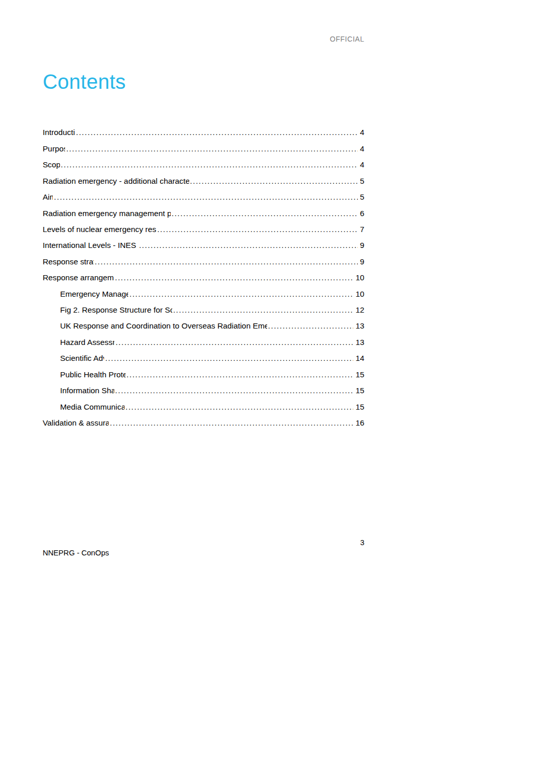OFFICIAL
Contents
Introduction........................................................................................................................... 4
Purpose.................................................................................................................................. 4
Scope..................................................................................................................................... 4
Radiation emergency - additional characteristics.................................................................. 5
Aim......................................................................................................................................... 5
Radiation emergency management phases........................................................................... 6
Levels of nuclear emergency response.................................................................................. 7
International Levels - INES Scale........................................................................................... 9
Response strategy.................................................................................................................... 9
Response arrangements................................................................................................... 10
Emergency Management................................................................................................... 10
Fig 2. Response Structure for Scotland........................................................................... 12
UK Response and Coordination to Overseas Radiation Emergency................................. 13
Hazard Assessment......................................................................................................... 13
Scientific Advice.............................................................................................................. 14
Public Health Protection.................................................................................................... 15
Information Sharing........................................................................................................ 15
Media Communications.................................................................................................... 15
Validation & assurance..................................................................................................... 16
3
NNEPRG - ConOps